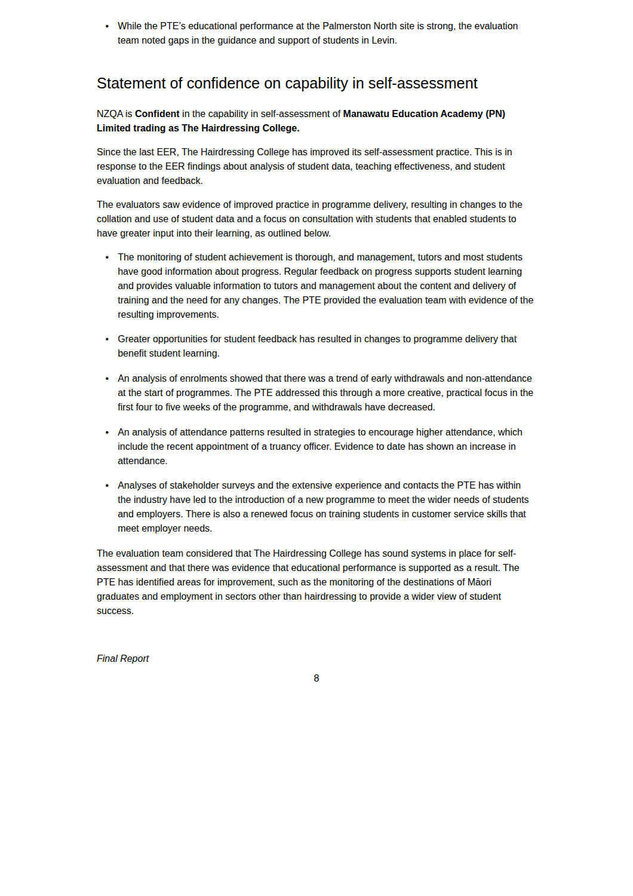While the PTE’s educational performance at the Palmerston North site is strong, the evaluation team noted gaps in the guidance and support of students in Levin.
Statement of confidence on capability in self-assessment
NZQA is Confident in the capability in self-assessment of Manawatu Education Academy (PN) Limited trading as The Hairdressing College.
Since the last EER, The Hairdressing College has improved its self-assessment practice. This is in response to the EER findings about analysis of student data, teaching effectiveness, and student evaluation and feedback.
The evaluators saw evidence of improved practice in programme delivery, resulting in changes to the collation and use of student data and a focus on consultation with students that enabled students to have greater input into their learning, as outlined below.
The monitoring of student achievement is thorough, and management, tutors and most students have good information about progress. Regular feedback on progress supports student learning and provides valuable information to tutors and management about the content and delivery of training and the need for any changes. The PTE provided the evaluation team with evidence of the resulting improvements.
Greater opportunities for student feedback has resulted in changes to programme delivery that benefit student learning.
An analysis of enrolments showed that there was a trend of early withdrawals and non-attendance at the start of programmes. The PTE addressed this through a more creative, practical focus in the first four to five weeks of the programme, and withdrawals have decreased.
An analysis of attendance patterns resulted in strategies to encourage higher attendance, which include the recent appointment of a truancy officer. Evidence to date has shown an increase in attendance.
Analyses of stakeholder surveys and the extensive experience and contacts the PTE has within the industry have led to the introduction of a new programme to meet the wider needs of students and employers. There is also a renewed focus on training students in customer service skills that meet employer needs.
The evaluation team considered that The Hairdressing College has sound systems in place for self-assessment and that there was evidence that educational performance is supported as a result. The PTE has identified areas for improvement, such as the monitoring of the destinations of Māori graduates and employment in sectors other than hairdressing to provide a wider view of student success.
Final Report
8